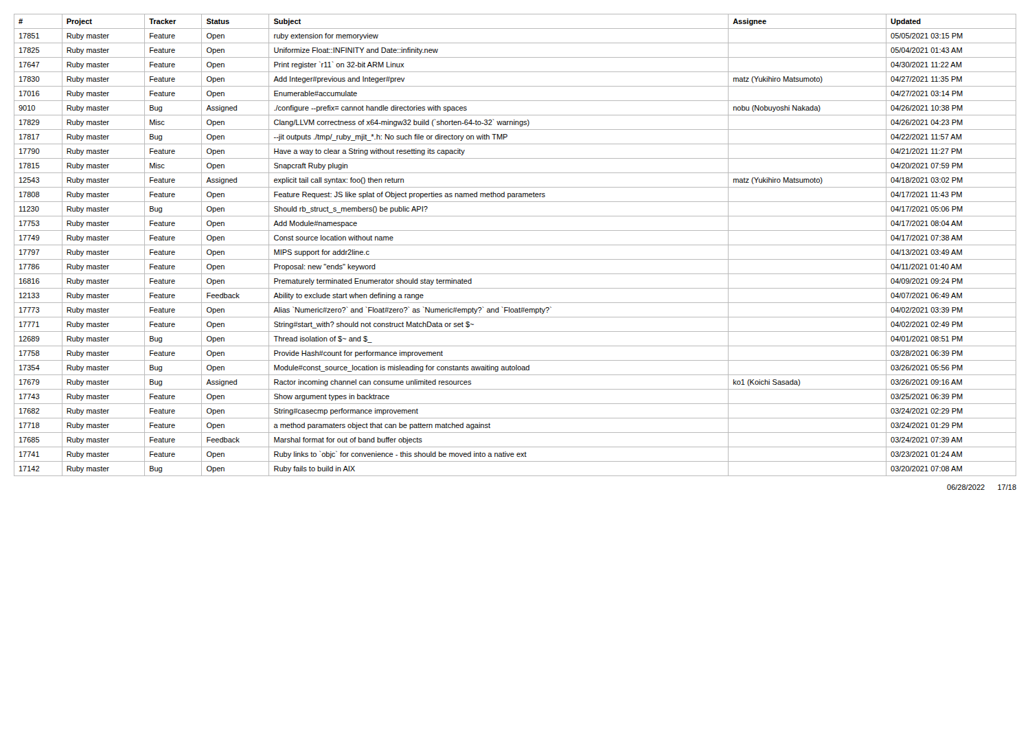| # | Project | Tracker | Status | Subject | Assignee | Updated |
| --- | --- | --- | --- | --- | --- | --- |
| 17851 | Ruby master | Feature | Open | ruby extension for memoryview | | 05/05/2021 03:15 PM |
| 17825 | Ruby master | Feature | Open | Uniformize Float::INFINITY and Date::infinity.new | | 05/04/2021 01:43 AM |
| 17647 | Ruby master | Feature | Open | Print register `r11` on 32-bit ARM Linux | | 04/30/2021 11:22 AM |
| 17830 | Ruby master | Feature | Open | Add Integer#previous and Integer#prev | matz (Yukihiro Matsumoto) | 04/27/2021 11:35 PM |
| 17016 | Ruby master | Feature | Open | Enumerable#accumulate | | 04/27/2021 03:14 PM |
| 9010 | Ruby master | Bug | Assigned | ./configure --prefix= cannot handle directories with spaces | nobu (Nobuyoshi Nakada) | 04/26/2021 10:38 PM |
| 17829 | Ruby master | Misc | Open | Clang/LLVM correctness of x64-mingw32 build (`shorten-64-to-32` warnings) | | 04/26/2021 04:23 PM |
| 17817 | Ruby master | Bug | Open | --jit outputs ./tmp/_ruby_mjit_*.h: No such file or directory on with TMP | | 04/22/2021 11:57 AM |
| 17790 | Ruby master | Feature | Open | Have a way to clear a String without resetting its capacity | | 04/21/2021 11:27 PM |
| 17815 | Ruby master | Misc | Open | Snapcraft Ruby plugin | | 04/20/2021 07:59 PM |
| 12543 | Ruby master | Feature | Assigned | explicit tail call syntax: foo() then return | matz (Yukihiro Matsumoto) | 04/18/2021 03:02 PM |
| 17808 | Ruby master | Feature | Open | Feature Request: JS like splat of Object properties as named method parameters | | 04/17/2021 11:43 PM |
| 11230 | Ruby master | Bug | Open | Should rb_struct_s_members() be public API? | | 04/17/2021 05:06 PM |
| 17753 | Ruby master | Feature | Open | Add Module#namespace | | 04/17/2021 08:04 AM |
| 17749 | Ruby master | Feature | Open | Const source location without name | | 04/17/2021 07:38 AM |
| 17797 | Ruby master | Feature | Open | MIPS support for addr2line.c | | 04/13/2021 03:49 AM |
| 17786 | Ruby master | Feature | Open | Proposal: new "ends" keyword | | 04/11/2021 01:40 AM |
| 16816 | Ruby master | Feature | Open | Prematurely terminated Enumerator should stay terminated | | 04/09/2021 09:24 PM |
| 12133 | Ruby master | Feature | Feedback | Ability to exclude start when defining a range | | 04/07/2021 06:49 AM |
| 17773 | Ruby master | Feature | Open | Alias `Numeric#zero?` and `Float#zero?` as `Numeric#empty?` and `Float#empty?` | | 04/02/2021 03:39 PM |
| 17771 | Ruby master | Feature | Open | String#start_with? should not construct MatchData or set $~ | | 04/02/2021 02:49 PM |
| 12689 | Ruby master | Bug | Open | Thread isolation of $~ and $_ | | 04/01/2021 08:51 PM |
| 17758 | Ruby master | Feature | Open | Provide Hash#count for performance improvement | | 03/28/2021 06:39 PM |
| 17354 | Ruby master | Bug | Open | Module#const_source_location is misleading for constants awaiting autoload | | 03/26/2021 05:56 PM |
| 17679 | Ruby master | Bug | Assigned | Ractor incoming channel can consume unlimited resources | ko1 (Koichi Sasada) | 03/26/2021 09:16 AM |
| 17743 | Ruby master | Feature | Open | Show argument types in backtrace | | 03/25/2021 06:39 PM |
| 17682 | Ruby master | Feature | Open | String#casecmp performance improvement | | 03/24/2021 02:29 PM |
| 17718 | Ruby master | Feature | Open | a method paramaters object that can be pattern matched against | | 03/24/2021 01:29 PM |
| 17685 | Ruby master | Feature | Feedback | Marshal format for out of band buffer objects | | 03/24/2021 07:39 AM |
| 17741 | Ruby master | Feature | Open | Ruby links to `objc` for convenience - this should be moved into a native ext | | 03/23/2021 01:24 AM |
| 17142 | Ruby master | Bug | Open | Ruby fails to build in AIX | | 03/20/2021 07:08 AM |
06/28/2022 17/18